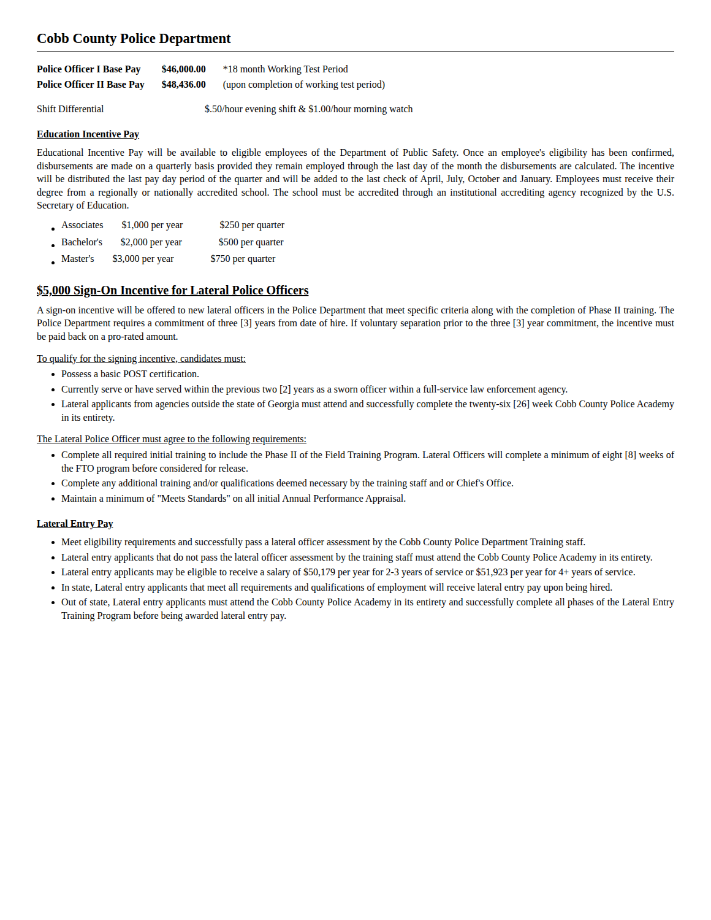Cobb County Police Department
| Police Officer I Base Pay | $46,000.00 | *18 month Working Test Period |
| Police Officer II Base Pay | $48,436.00 | (upon completion of working test period) |
Shift Differential $.50/hour evening shift & $1.00/hour morning watch
Education Incentive Pay
Educational Incentive Pay will be available to eligible employees of the Department of Public Safety. Once an employee's eligibility has been confirmed, disbursements are made on a quarterly basis provided they remain employed through the last day of the month the disbursements are calculated. The incentive will be distributed the last pay day period of the quarter and will be added to the last check of April, July, October and January. Employees must receive their degree from a regionally or nationally accredited school. The school must be accredited through an institutional accrediting agency recognized by the U.S. Secretary of Education.
| Associates | $1,000 per year | $250 per quarter |
| Bachelor's | $2,000 per year | $500 per quarter |
| Master's | $3,000 per year | $750 per quarter |
$5,000 Sign-On Incentive for Lateral Police Officers
A sign-on incentive will be offered to new lateral officers in the Police Department that meet specific criteria along with the completion of Phase II training. The Police Department requires a commitment of three [3] years from date of hire. If voluntary separation prior to the three [3] year commitment, the incentive must be paid back on a pro-rated amount.
To qualify for the signing incentive, candidates must:
Possess a basic POST certification.
Currently serve or have served within the previous two [2] years as a sworn officer within a full-service law enforcement agency.
Lateral applicants from agencies outside the state of Georgia must attend and successfully complete the twenty-six [26] week Cobb County Police Academy in its entirety.
The Lateral Police Officer must agree to the following requirements:
Complete all required initial training to include the Phase II of the Field Training Program. Lateral Officers will complete a minimum of eight [8] weeks of the FTO program before considered for release.
Complete any additional training and/or qualifications deemed necessary by the training staff and or Chief's Office.
Maintain a minimum of "Meets Standards" on all initial Annual Performance Appraisal.
Lateral Entry Pay
Meet eligibility requirements and successfully pass a lateral officer assessment by the Cobb County Police Department Training staff.
Lateral entry applicants that do not pass the lateral officer assessment by the training staff must attend the Cobb County Police Academy in its entirety.
Lateral entry applicants may be eligible to receive a salary of $50,179 per year for 2-3 years of service or $51,923 per year for 4+ years of service.
In state, Lateral entry applicants that meet all requirements and qualifications of employment will receive lateral entry pay upon being hired.
Out of state, Lateral entry applicants must attend the Cobb County Police Academy in its entirety and successfully complete all phases of the Lateral Entry Training Program before being awarded lateral entry pay.